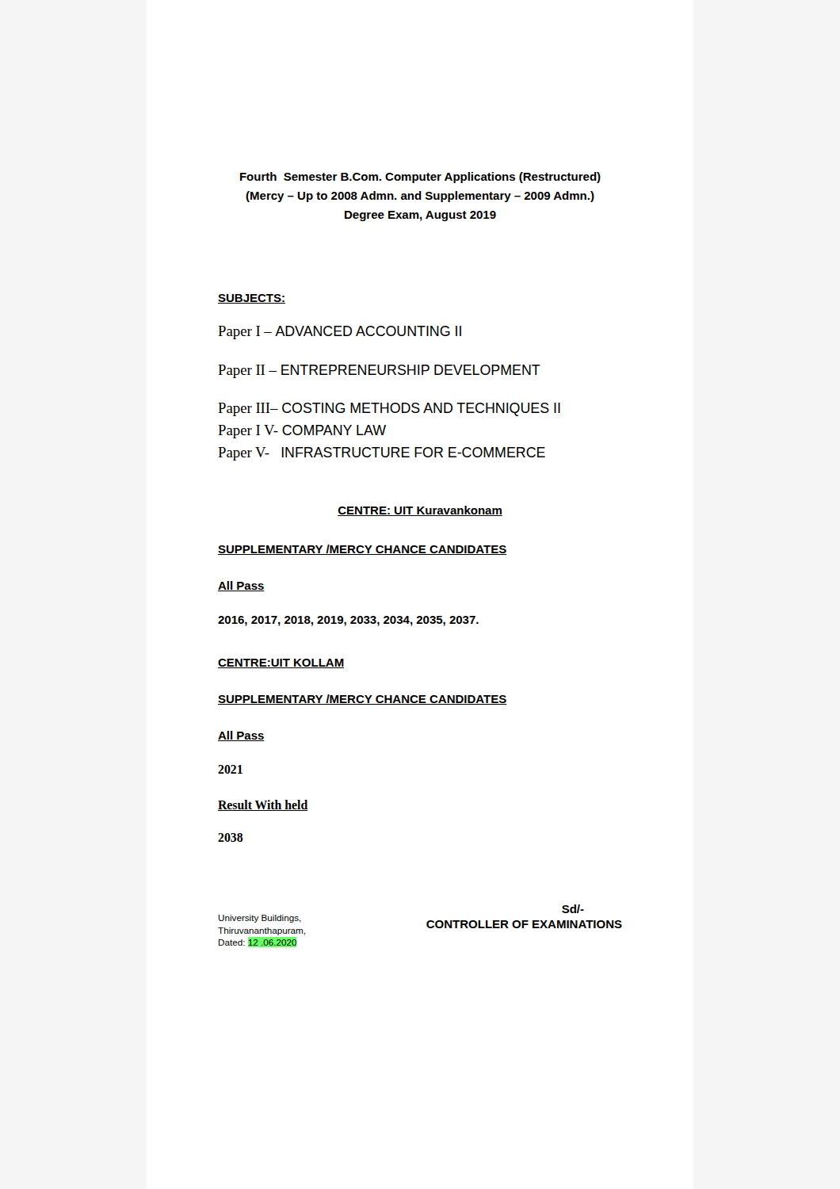Fourth Semester B.Com. Computer Applications (Restructured)
(Mercy – Up to 2008 Admn. and Supplementary – 2009 Admn.)
Degree Exam, August 2019
SUBJECTS:
Paper I – ADVANCED ACCOUNTING II
Paper II – ENTREPRENEURSHIP DEVELOPMENT
Paper III– COSTING METHODS AND TECHNIQUES II
Paper I V- COMPANY LAW
Paper V- INFRASTRUCTURE FOR E-COMMERCE
CENTRE: UIT Kuravankonam
SUPPLEMENTARY /MERCY CHANCE CANDIDATES
All Pass
2016, 2017, 2018, 2019, 2033, 2034, 2035, 2037.
CENTRE:UIT KOLLAM
SUPPLEMENTARY /MERCY CHANCE CANDIDATES
All Pass
2021
Result With held
2038
Sd/- CONTROLLER OF EXAMINATIONS
University Buildings,
Thiruvananthapuram,
Dated: 12 .06.2020